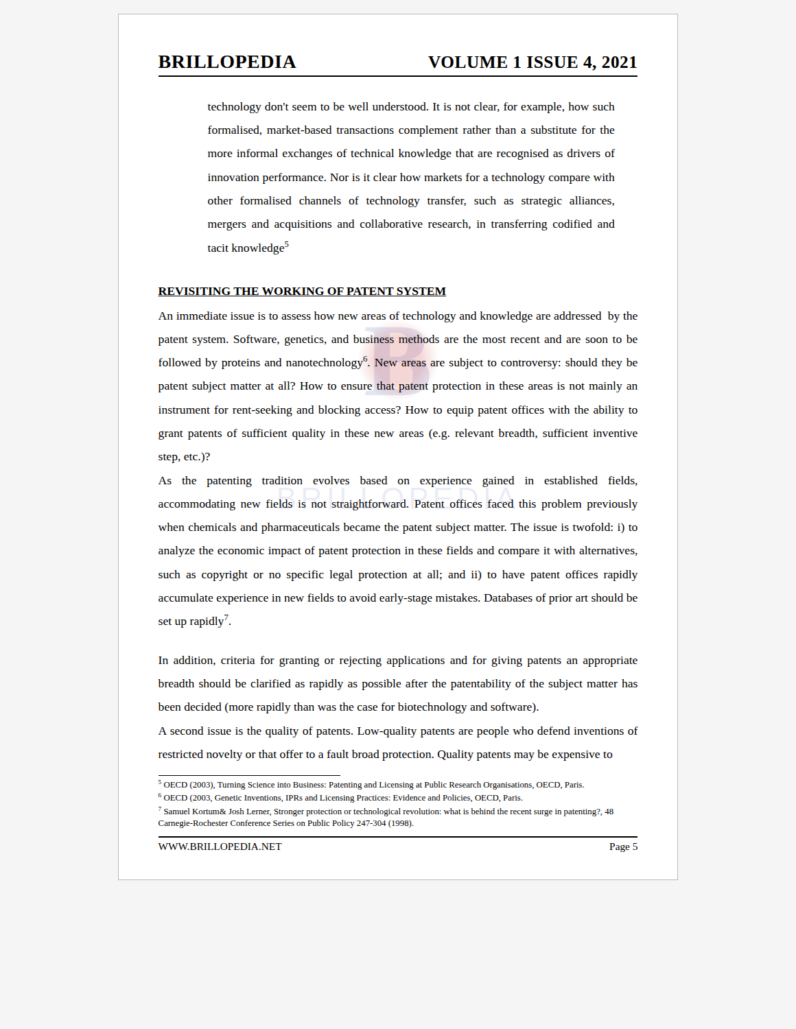BRILLOPEDIA VOLUME 1 ISSUE 4, 2021
B
BRILLOPEDIA
technology don't seem to be well understood. It is not clear, for example, how such formalised, market-based transactions complement rather than a substitute for the more informal exchanges of technical knowledge that are recognised as drivers of innovation performance. Nor is it clear how markets for a technology compare with other formalised channels of technology transfer, such as strategic alliances, mergers and acquisitions and collaborative research, in transferring codified and tacit knowledge5
REVISITING THE WORKING OF PATENT SYSTEM
An immediate issue is to assess how new areas of technology and knowledge are addressed by the patent system. Software, genetics, and business methods are the most recent and are soon to be followed by proteins and nanotechnology6. New areas are subject to controversy: should they be patent subject matter at all? How to ensure that patent protection in these areas is not mainly an instrument for rent-seeking and blocking access? How to equip patent offices with the ability to grant patents of sufficient quality in these new areas (e.g. relevant breadth, sufficient inventive step, etc.)?
As the patenting tradition evolves based on experience gained in established fields, accommodating new fields is not straightforward. Patent offices faced this problem previously when chemicals and pharmaceuticals became the patent subject matter. The issue is twofold: i) to analyze the economic impact of patent protection in these fields and compare it with alternatives, such as copyright or no specific legal protection at all; and ii) to have patent offices rapidly accumulate experience in new fields to avoid early-stage mistakes. Databases of prior art should be set up rapidly7.
In addition, criteria for granting or rejecting applications and for giving patents an appropriate breadth should be clarified as rapidly as possible after the patentability of the subject matter has been decided (more rapidly than was the case for biotechnology and software).
A second issue is the quality of patents. Low-quality patents are people who defend inventions of restricted novelty or that offer to a fault broad protection. Quality patents may be expensive to
5 OECD (2003), Turning Science into Business: Patenting and Licensing at Public Research Organisations, OECD, Paris.
6 OECD (2003, Genetic Inventions, IPRs and Licensing Practices: Evidence and Policies, OECD, Paris.
7 Samuel Kortum& Josh Lerner, Stronger protection or technological revolution: what is behind the recent surge in patenting?, 48 Carnegie-Rochester Conference Series on Public Policy 247-304 (1998).
WWW.BRILLOPEDIA.NET Page 5